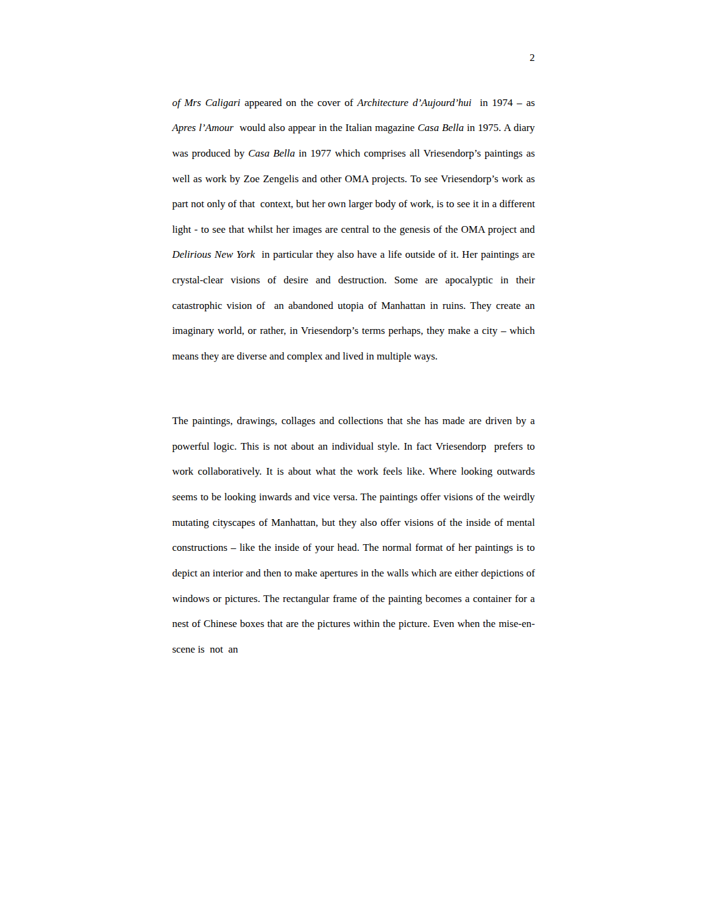2
of Mrs Caligari appeared on the cover of Architecture d’Aujourd’hui in 1974 – as Apres l’Amour would also appear in the Italian magazine Casa Bella in 1975. A diary was produced by Casa Bella in 1977 which comprises all Vriesendorp’s paintings as well as work by Zoe Zengelis and other OMA projects. To see Vriesendorp’s work as part not only of that context, but her own larger body of work, is to see it in a different light - to see that whilst her images are central to the genesis of the OMA project and Delirious New York in particular they also have a life outside of it. Her paintings are crystal-clear visions of desire and destruction. Some are apocalyptic in their catastrophic vision of an abandoned utopia of Manhattan in ruins. They create an imaginary world, or rather, in Vriesendorp’s terms perhaps, they make a city – which means they are diverse and complex and lived in multiple ways.
The paintings, drawings, collages and collections that she has made are driven by a powerful logic. This is not about an individual style. In fact Vriesendorp prefers to work collaboratively. It is about what the work feels like. Where looking outwards seems to be looking inwards and vice versa. The paintings offer visions of the weirdly mutating cityscapes of Manhattan, but they also offer visions of the inside of mental constructions – like the inside of your head. The normal format of her paintings is to depict an interior and then to make apertures in the walls which are either depictions of windows or pictures. The rectangular frame of the painting becomes a container for a nest of Chinese boxes that are the pictures within the picture. Even when the mise-en-scene is not an